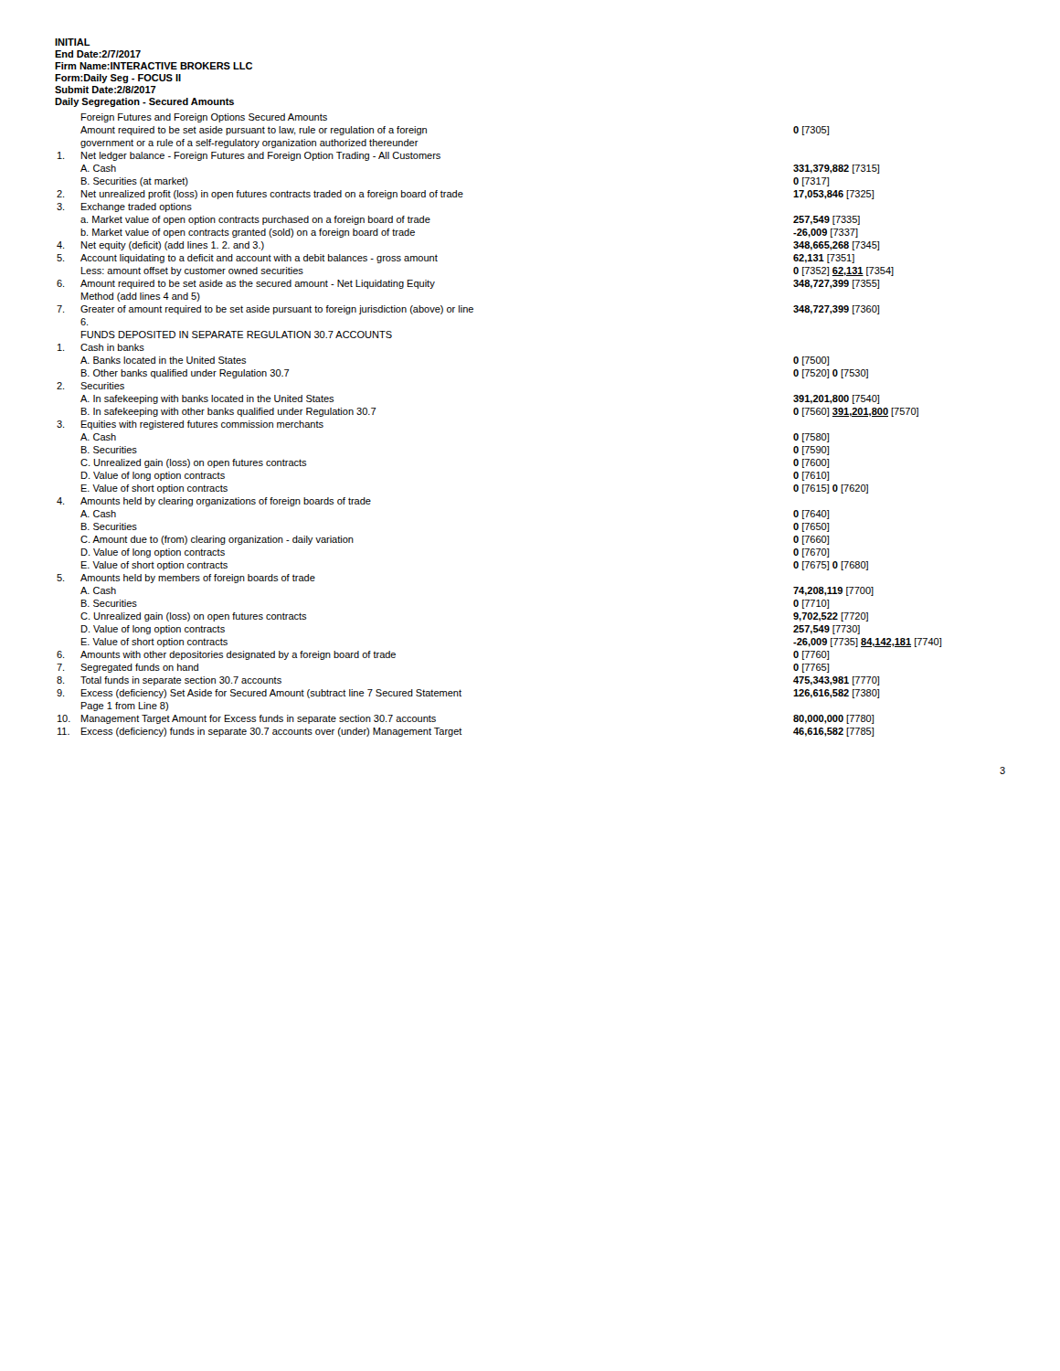INITIAL
End Date:2/7/2017
Firm Name:INTERACTIVE BROKERS LLC
Form:Daily Seg - FOCUS II
Submit Date:2/8/2017
Daily Segregation - Secured Amounts
| | Foreign Futures and Foreign Options Secured Amounts | |
| | Amount required to be set aside pursuant to law, rule or regulation of a foreign | 0 [7305] |
| | government or a rule of a self-regulatory organization authorized thereunder | |
| 1. | Net ledger balance - Foreign Futures and Foreign Option Trading - All Customers | |
| | A. Cash | 331,379,882 [7315] |
| | B. Securities (at market) | 0 [7317] |
| 2. | Net unrealized profit (loss) in open futures contracts traded on a foreign board of trade | 17,053,846 [7325] |
| 3. | Exchange traded options | |
| | a. Market value of open option contracts purchased on a foreign board of trade | 257,549 [7335] |
| | b. Market value of open contracts granted (sold) on a foreign board of trade | -26,009 [7337] |
| 4. | Net equity (deficit) (add lines 1. 2. and 3.) | 348,665,268 [7345] |
| 5. | Account liquidating to a deficit and account with a debit balances - gross amount | 62,131 [7351] |
| | Less: amount offset by customer owned securities | 0 [7352] 62,131 [7354] |
| 6. | Amount required to be set aside as the secured amount - Net Liquidating Equity | 348,727,399 [7355] |
| | Method (add lines 4 and 5) | |
| 7. | Greater of amount required to be set aside pursuant to foreign jurisdiction (above) or line | 348,727,399 [7360] |
| | 6. | |
| | FUNDS DEPOSITED IN SEPARATE REGULATION 30.7 ACCOUNTS | |
| 1. | Cash in banks | |
| | A. Banks located in the United States | 0 [7500] |
| | B. Other banks qualified under Regulation 30.7 | 0 [7520] 0 [7530] |
| 2. | Securities | |
| | A. In safekeeping with banks located in the United States | 391,201,800 [7540] |
| | B. In safekeeping with other banks qualified under Regulation 30.7 | 0 [7560] 391,201,800 [7570] |
| 3. | Equities with registered futures commission merchants | |
| | A. Cash | 0 [7580] |
| | B. Securities | 0 [7590] |
| | C. Unrealized gain (loss) on open futures contracts | 0 [7600] |
| | D. Value of long option contracts | 0 [7610] |
| | E. Value of short option contracts | 0 [7615] 0 [7620] |
| 4. | Amounts held by clearing organizations of foreign boards of trade | |
| | A. Cash | 0 [7640] |
| | B. Securities | 0 [7650] |
| | C. Amount due to (from) clearing organization - daily variation | 0 [7660] |
| | D. Value of long option contracts | 0 [7670] |
| | E. Value of short option contracts | 0 [7675] 0 [7680] |
| 5. | Amounts held by members of foreign boards of trade | |
| | A. Cash | 74,208,119 [7700] |
| | B. Securities | 0 [7710] |
| | C. Unrealized gain (loss) on open futures contracts | 9,702,522 [7720] |
| | D. Value of long option contracts | 257,549 [7730] |
| | E. Value of short option contracts | -26,009 [7735] 84,142,181 [7740] |
| 6. | Amounts with other depositories designated by a foreign board of trade | 0 [7760] |
| 7. | Segregated funds on hand | 0 [7765] |
| 8. | Total funds in separate section 30.7 accounts | 475,343,981 [7770] |
| 9. | Excess (deficiency) Set Aside for Secured Amount (subtract line 7 Secured Statement | 126,616,582 [7380] |
| | Page 1 from Line 8) | |
| 10. | Management Target Amount for Excess funds in separate section 30.7 accounts | 80,000,000 [7780] |
| 11. | Excess (deficiency) funds in separate 30.7 accounts over (under) Management Target | 46,616,582 [7785] |
3